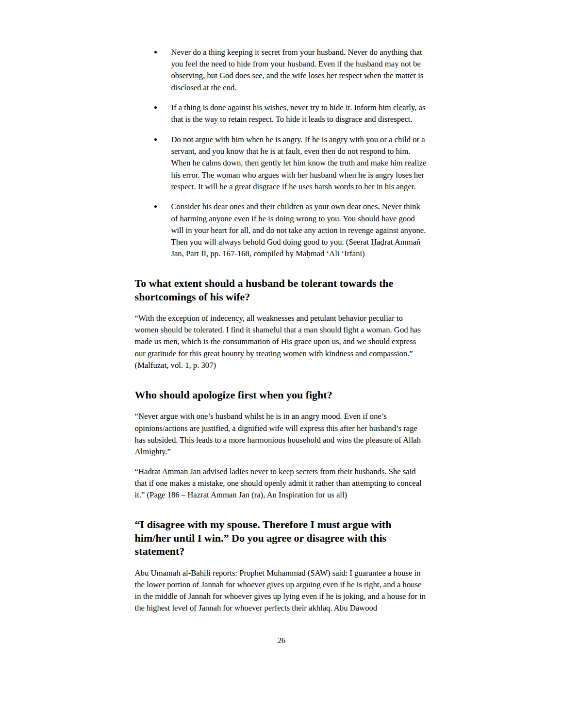Never do a thing keeping it secret from your husband. Never do anything that you feel the need to hide from your husband. Even if the husband may not be observing, but God does see, and the wife loses her respect when the matter is disclosed at the end.
If a thing is done against his wishes, never try to hide it. Inform him clearly, as that is the way to retain respect. To hide it leads to disgrace and disrespect.
Do not argue with him when he is angry. If he is angry with you or a child or a servant, and you know that he is at fault, even then do not respond to him. When he calms down, then gently let him know the truth and make him realize his error. The woman who argues with her husband when he is angry loses her respect. It will be a great disgrace if he uses harsh words to her in his anger.
Consider his dear ones and their children as your own dear ones. Never think of harming anyone even if he is doing wrong to you. You should have good will in your heart for all, and do not take any action in revenge against anyone. Then you will always behold God doing good to you. (Seerat Ḥaḍrat Ammañ Jan, Part II, pp. 167-168, compiled by Maḥmad ‘Ali ‘Irfani)
To what extent should a husband be tolerant towards the shortcomings of his wife?
“With the exception of indecency, all weaknesses and petulant behavior peculiar to women should be tolerated. I find it shameful that a man should fight a woman. God has made us men, which is the consummation of His grace upon us, and we should express our gratitude for this great bounty by treating women with kindness and compassion.” (Malfuzat, vol. 1, p. 307)
Who should apologize first when you fight?
“Never argue with one’s husband whilst he is in an angry mood. Even if one’s opinions/actions are justified, a dignified wife will express this after her husband’s rage has subsided. This leads to a more harmonious household and wins the pleasure of Allah Almighty.”
“Hadrat Amman Jan advised ladies never to keep secrets from their husbands. She said that if one makes a mistake, one should openly admit it rather than attempting to conceal it.” (Page 186 – Hazrat Amman Jan (ra), An Inspiration for us all)
“I disagree with my spouse. Therefore I must argue with him/her until I win.” Do you agree or disagree with this statement?
Abu Umamah al-Bahili reports: Prophet Muhammad (SAW) said: I guarantee a house in the lower portion of Jannah for whoever gives up arguing even if he is right, and a house in the middle of Jannah for whoever gives up lying even if he is joking, and a house for in the highest level of Jannah for whoever perfects their akhlaq. Abu Dawood
26